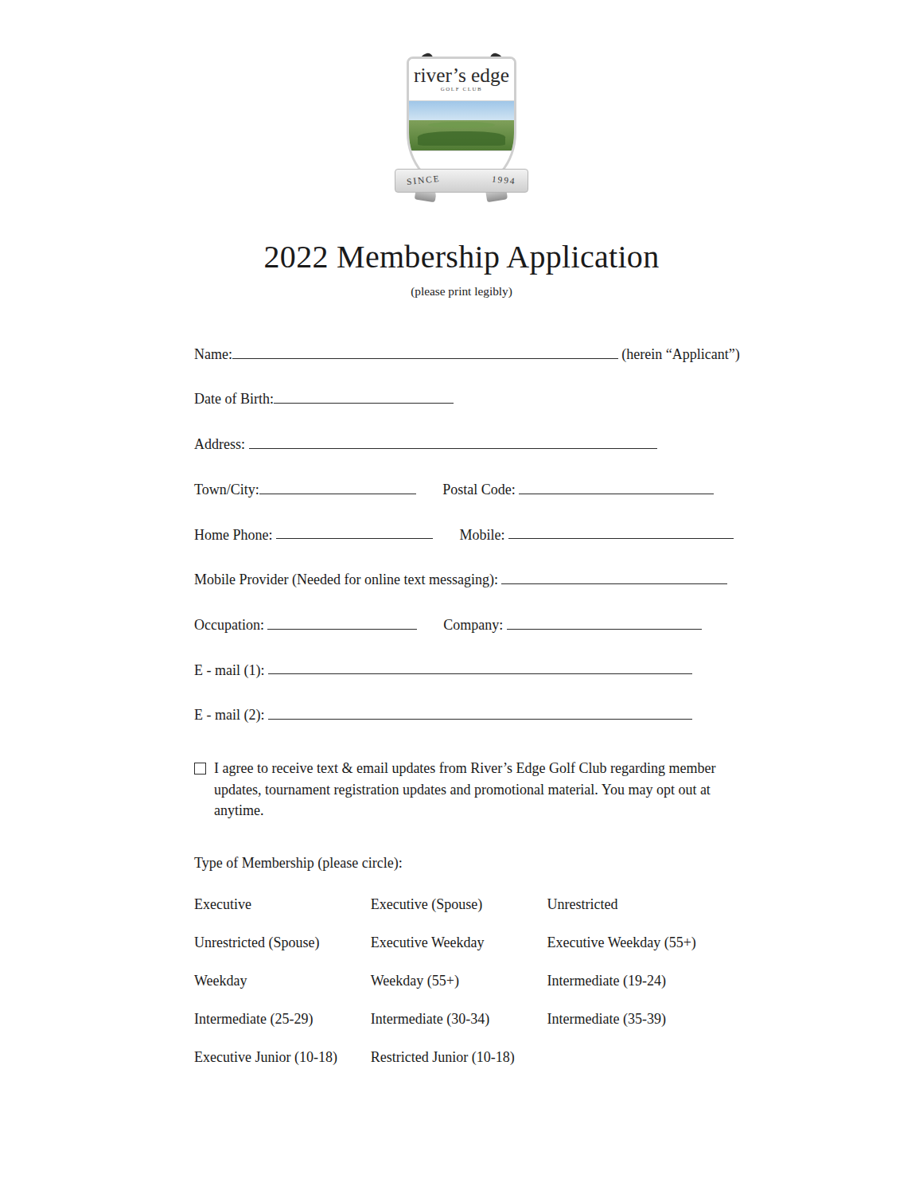river’s edgeGOLF CLUB
SINCE 1994
2022 Membership Application
(please print legibly)
Name: (herein “Applicant”)
Date of Birth:
Address:
Town/City:
Postal Code:
Home Phone:
Mobile:
Mobile Provider (Needed for online text messaging):
Occupation:
Company:
E - mail (1):
E - mail (2):
I agree to receive text & email updates from River’s Edge Golf Club regarding member updates, tournament registration updates and promotional material. You may opt out at anytime.
Type of Membership (please circle):
| Executive | Executive (Spouse) | Unrestricted |
| Unrestricted (Spouse) | Executive Weekday | Executive Weekday (55+) |
| Weekday | Weekday (55+) | Intermediate (19-24) |
| Intermediate (25-29) | Intermediate (30-34) | Intermediate (35-39) |
| Executive Junior (10-18) | Restricted Junior (10-18) | |